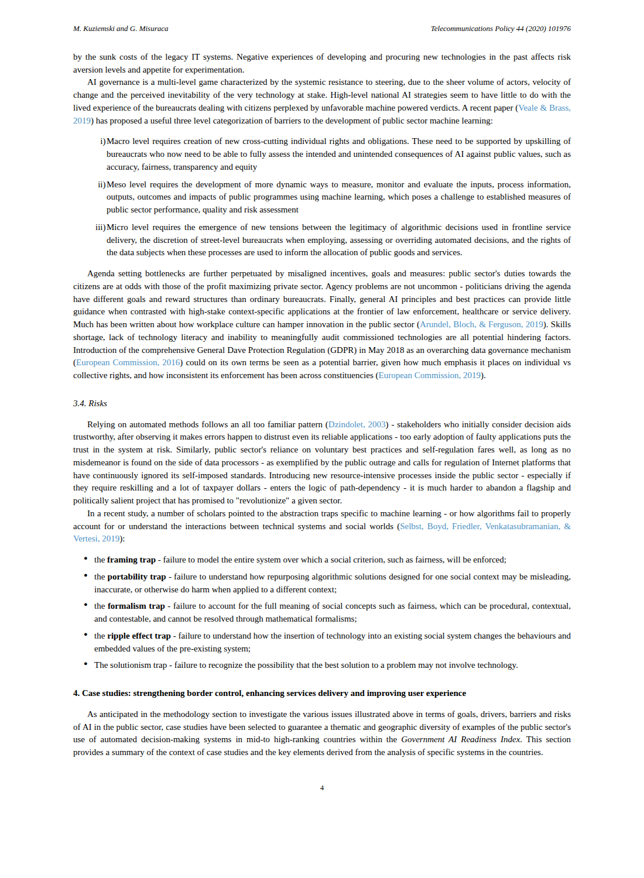M. Kuziemski and G. Misuraca
Telecommunications Policy 44 (2020) 101976
by the sunk costs of the legacy IT systems. Negative experiences of developing and procuring new technologies in the past affects risk aversion levels and appetite for experimentation.
AI governance is a multi-level game characterized by the systemic resistance to steering, due to the sheer volume of actors, velocity of change and the perceived inevitability of the very technology at stake. High-level national AI strategies seem to have little to do with the lived experience of the bureaucrats dealing with citizens perplexed by unfavorable machine powered verdicts. A recent paper (Veale & Brass, 2019) has proposed a useful three level categorization of barriers to the development of public sector machine learning:
Macro level requires creation of new cross-cutting individual rights and obligations. These need to be supported by upskilling of bureaucrats who now need to be able to fully assess the intended and unintended consequences of AI against public values, such as accuracy, fairness, transparency and equity
Meso level requires the development of more dynamic ways to measure, monitor and evaluate the inputs, process information, outputs, outcomes and impacts of public programmes using machine learning, which poses a challenge to established measures of public sector performance, quality and risk assessment
Micro level requires the emergence of new tensions between the legitimacy of algorithmic decisions used in frontline service delivery, the discretion of street-level bureaucrats when employing, assessing or overriding automated decisions, and the rights of the data subjects when these processes are used to inform the allocation of public goods and services.
Agenda setting bottlenecks are further perpetuated by misaligned incentives, goals and measures: public sector's duties towards the citizens are at odds with those of the profit maximizing private sector. Agency problems are not uncommon - politicians driving the agenda have different goals and reward structures than ordinary bureaucrats. Finally, general AI principles and best practices can provide little guidance when contrasted with high-stake context-specific applications at the frontier of law enforcement, healthcare or service delivery. Much has been written about how workplace culture can hamper innovation in the public sector (Arundel, Bloch, & Ferguson, 2019). Skills shortage, lack of technology literacy and inability to meaningfully audit commissioned technologies are all potential hindering factors. Introduction of the comprehensive General Dave Protection Regulation (GDPR) in May 2018 as an overarching data governance mechanism (European Commission, 2016) could on its own terms be seen as a potential barrier, given how much emphasis it places on individual vs collective rights, and how inconsistent its enforcement has been across constituencies (European Commission, 2019).
3.4. Risks
Relying on automated methods follows an all too familiar pattern (Dzindolet, 2003) - stakeholders who initially consider decision aids trustworthy, after observing it makes errors happen to distrust even its reliable applications - too early adoption of faulty applications puts the trust in the system at risk. Similarly, public sector's reliance on voluntary best practices and self-regulation fares well, as long as no misdemeanor is found on the side of data processors - as exemplified by the public outrage and calls for regulation of Internet platforms that have continuously ignored its self-imposed standards. Introducing new resource-intensive processes inside the public sector - especially if they require reskilling and a lot of taxpayer dollars - enters the logic of path-dependency - it is much harder to abandon a flagship and politically salient project that has promised to "revolutionize" a given sector.
In a recent study, a number of scholars pointed to the abstraction traps specific to machine learning - or how algorithms fail to properly account for or understand the interactions between technical systems and social worlds (Selbst, Boyd, Friedler, Venkatasubramanian, & Vertesi, 2019):
the framing trap - failure to model the entire system over which a social criterion, such as fairness, will be enforced;
the portability trap - failure to understand how repurposing algorithmic solutions designed for one social context may be misleading, inaccurate, or otherwise do harm when applied to a different context;
the formalism trap - failure to account for the full meaning of social concepts such as fairness, which can be procedural, contextual, and contestable, and cannot be resolved through mathematical formalisms;
the ripple effect trap - failure to understand how the insertion of technology into an existing social system changes the behaviours and embedded values of the pre-existing system;
The solutionism trap - failure to recognize the possibility that the best solution to a problem may not involve technology.
4. Case studies: strengthening border control, enhancing services delivery and improving user experience
As anticipated in the methodology section to investigate the various issues illustrated above in terms of goals, drivers, barriers and risks of AI in the public sector, case studies have been selected to guarantee a thematic and geographic diversity of examples of the public sector's use of automated decision-making systems in mid-to high-ranking countries within the Government AI Readiness Index. This section provides a summary of the context of case studies and the key elements derived from the analysis of specific systems in the countries.
4